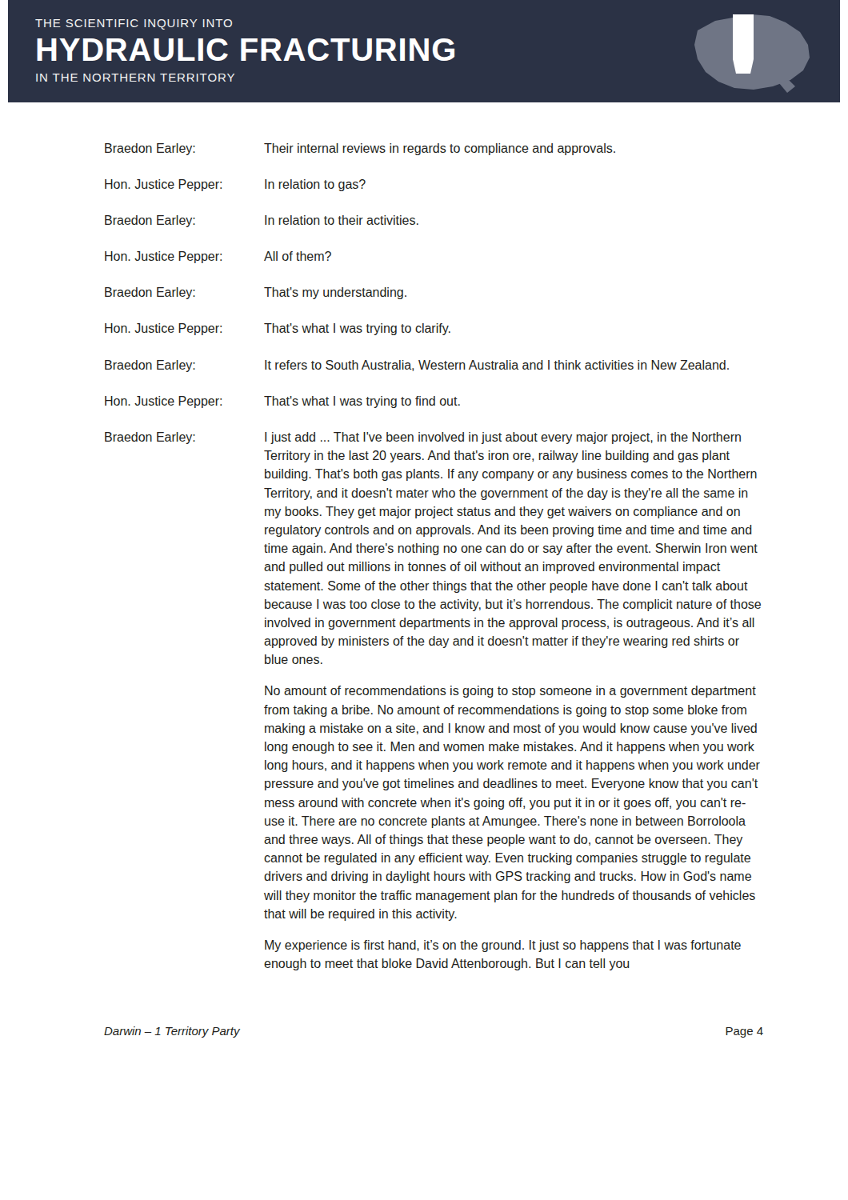The Scientific Inquiry into
Hydraulic Fracturing
in the Northern Territory
Braedon Earley:
Their internal reviews in regards to compliance and approvals.
Hon. Justice Pepper:
In relation to gas?
Braedon Earley:
In relation to their activities.
Hon. Justice Pepper:
All of them?
Braedon Earley:
That's my understanding.
Hon. Justice Pepper:
That's what I was trying to clarify.
Braedon Earley:
It refers to South Australia, Western Australia and I think activities in New Zealand.
Hon. Justice Pepper:
That's what I was trying to find out.
Braedon Earley:
I just add ... That I've been involved in just about every major project, in the Northern Territory in the last 20 years. And that's iron ore, railway line building and gas plant building. That's both gas plants. If any company or any business comes to the Northern Territory, and it doesn't mater who the government of the day is they're all the same in my books. They get major project status and they get waivers on compliance and on regulatory controls and on approvals. And its been proving time and time and time and time again. And there's nothing no one can do or say after the event. Sherwin Iron went and pulled out millions in tonnes of oil without an improved environmental impact statement. Some of the other things that the other people have done I can't talk about because I was too close to the activity, but it’s horrendous. The complicit nature of those involved in government departments in the approval process, is outrageous. And it’s all approved by ministers of the day and it doesn't matter if they're wearing red shirts or blue ones.
No amount of recommendations is going to stop someone in a government department from taking a bribe. No amount of recommendations is going to stop some bloke from making a mistake on a site, and I know and most of you would know cause you've lived long enough to see it. Men and women make mistakes. And it happens when you work long hours, and it happens when you work remote and it happens when you work under pressure and you've got timelines and deadlines to meet. Everyone know that you can't mess around with concrete when it's going off, you put it in or it goes off, you can't re-use it. There are no concrete plants at Amungee. There's none in between Borroloola and three ways. All of things that these people want to do, cannot be overseen. They cannot be regulated in any efficient way. Even trucking companies struggle to regulate drivers and driving in daylight hours with GPS tracking and trucks. How in God's name will they monitor the traffic management plan for the hundreds of thousands of vehicles that will be required in this activity.
My experience is first hand, it’s on the ground. It just so happens that I was fortunate enough to meet that bloke David Attenborough. But I can tell you
Darwin – 1 Territory Party Page 4